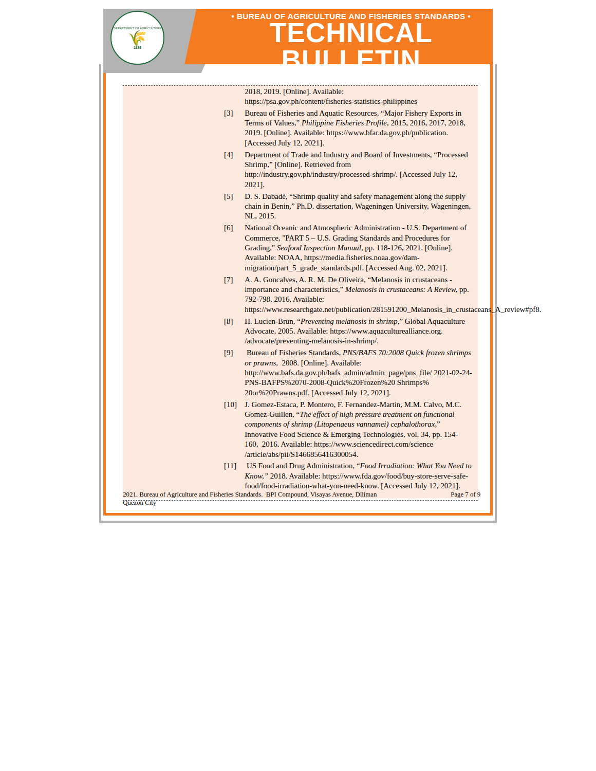DEPARTMENT OF AGRICULTURE 🌾 1898
• BUREAU OF AGRICULTURE AND FISHERIES STANDARDS •
TECHNICAL BULLETIN
2018, 2019. [Online]. Available: https://psa.gov.ph/content/fisheries-statistics-philippines
[3] Bureau of Fisheries and Aquatic Resources, “Major Fishery Exports in Terms of Values,” Philippine Fisheries Profile, 2015, 2016, 2017, 2018, 2019. [Online]. Available: https://www.bfar.da.gov.ph/publication. [Accessed July 12, 2021].
[4] Department of Trade and Industry and Board of Investments, “Processed Shrimp,” [Online]. Retrieved from http://industry.gov.ph/industry/processed-shrimp/. [Accessed July 12, 2021].
[5] D. S. Dabadé, “Shrimp quality and safety management along the supply chain in Benin,” Ph.D. dissertation, Wageningen University, Wageningen, NL, 2015.
[6] National Oceanic and Atmospheric Administration - U.S. Department of Commerce, "PART 5 – U.S. Grading Standards and Procedures for Grading," Seafood Inspection Manual, pp. 118-126, 2021. [Online]. Available: NOAA, https://media.fisheries.noaa.gov/dam-migration/part_5_grade_standards.pdf. [Accessed Aug. 02, 2021].
[7] A. A. Goncalves, A. R. M. De Oliveira, “Melanosis in crustaceans - importance and characteristics,” Melanosis in crustaceans: A Review, pp. 792-798, 2016. Available: https://www.researchgate.net/publication/281591200_Melanosis_in_crustaceans_A_review#pf8.
[8] H. Lucien-Brun, “Preventing melanosis in shrimp,” Global Aquaculture Advocate, 2005. Available: https://www.aquaculturealliance.org. /advocate/preventing-melanosis-in-shrimp/.
[9] Bureau of Fisheries Standards, PNS/BAFS 70:2008 Quick frozen shrimps or prawns, 2008. [Online]. Available: http://www.bafs.da.gov.ph/bafs_admin/admin_page/pns_file/ 2021-02-24-PNS-BAFPS%2070-2008-Quick%20Frozen%20 Shrimps% 20or%20Prawns.pdf. [Accessed July 12, 2021].
[10] J. Gomez-Estaca, P. Montero, F. Fernandez-Martin, M.M. Calvo, M.C. Gomez-Guillen, “The effect of high pressure treatment on functional components of shrimp (Litopenaeus vannamei) cephalothorax,” Innovative Food Science & Emerging Technologies, vol. 34, pp. 154-160, 2016. Available: https://www.sciencedirect.com/science /article/abs/pii/S1466856416300054.
[11] US Food and Drug Administration, “Food Irradiation: What You Need to Know,” 2018. Available: https://www.fda.gov/food/buy-store-serve-safe-food/food-irradiation-what-you-need-know. [Accessed July 12, 2021].
2021. Bureau of Agriculture and Fisheries Standards. BPI Compound, Visayas Avenue, Diliman Quezon City
Page 7 of 9